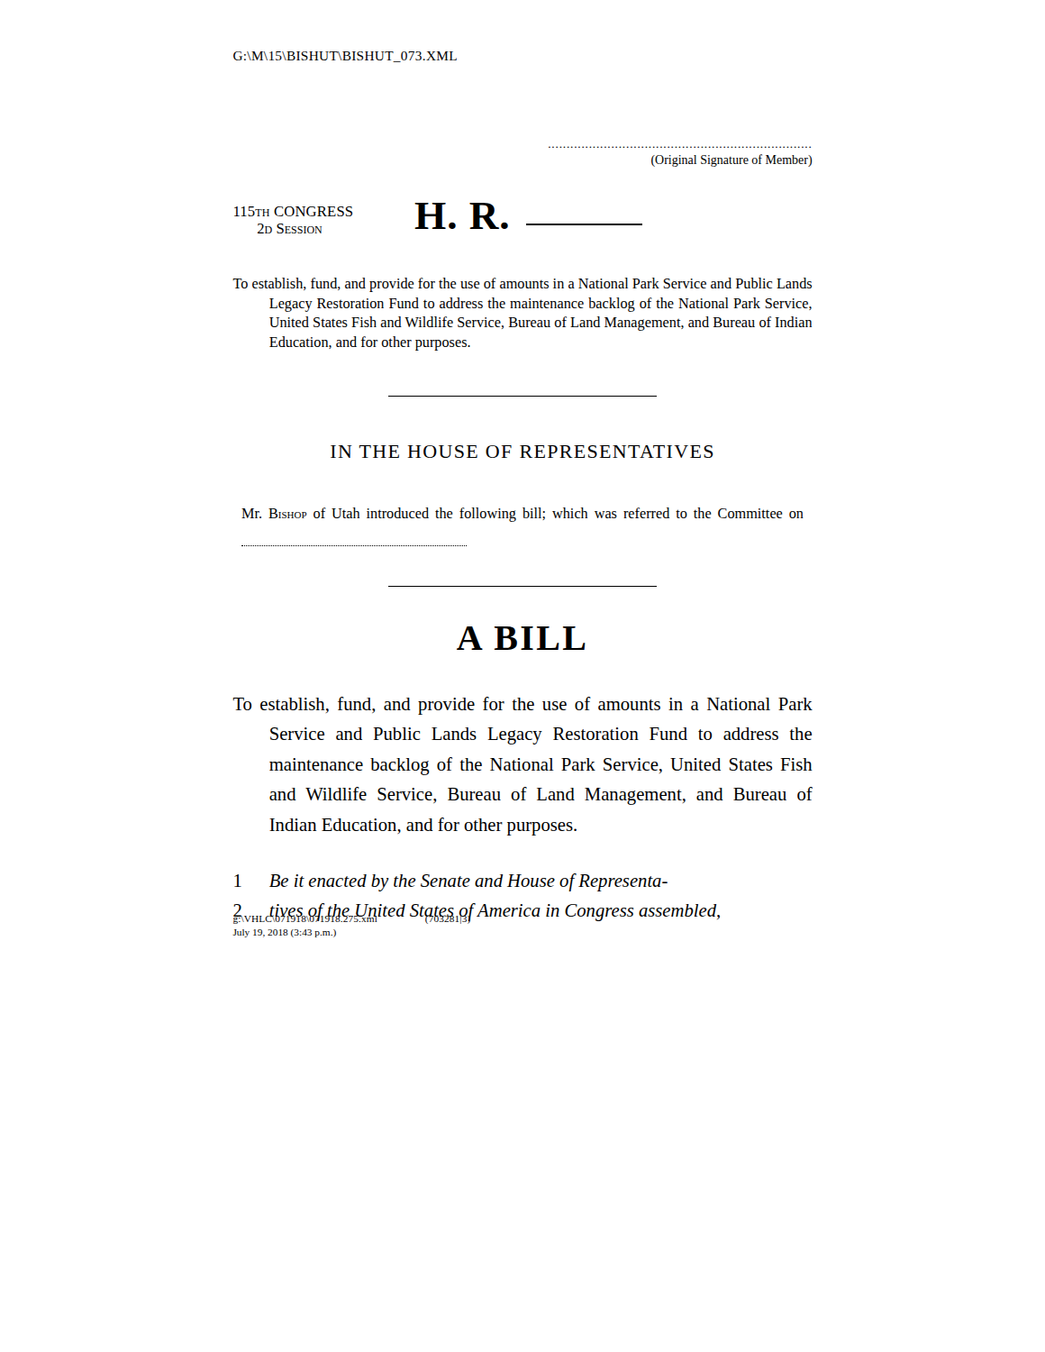G:\M\15\BISHUT\BISHUT_073.XML
.......................................................................
(Original Signature of Member)
115th CONGRESS
2d Session
H. R.
To establish, fund, and provide for the use of amounts in a National Park Service and Public Lands Legacy Restoration Fund to address the maintenance backlog of the National Park Service, United States Fish and Wildlife Service, Bureau of Land Management, and Bureau of Indian Education, and for other purposes.
IN THE HOUSE OF REPRESENTATIVES
Mr. Bishop of Utah introduced the following bill; which was referred to the Committee on
A BILL
To establish, fund, and provide for the use of amounts in a National Park Service and Public Lands Legacy Restoration Fund to address the maintenance backlog of the National Park Service, United States Fish and Wildlife Service, Bureau of Land Management, and Bureau of Indian Education, and for other purposes.
1
Be it enacted by the Senate and House of Representa-
2
tives of the United States of America in Congress assembled,
g:\VHLC\071918\071918.275.xml (703281|3)
July 19, 2018 (3:43 p.m.)